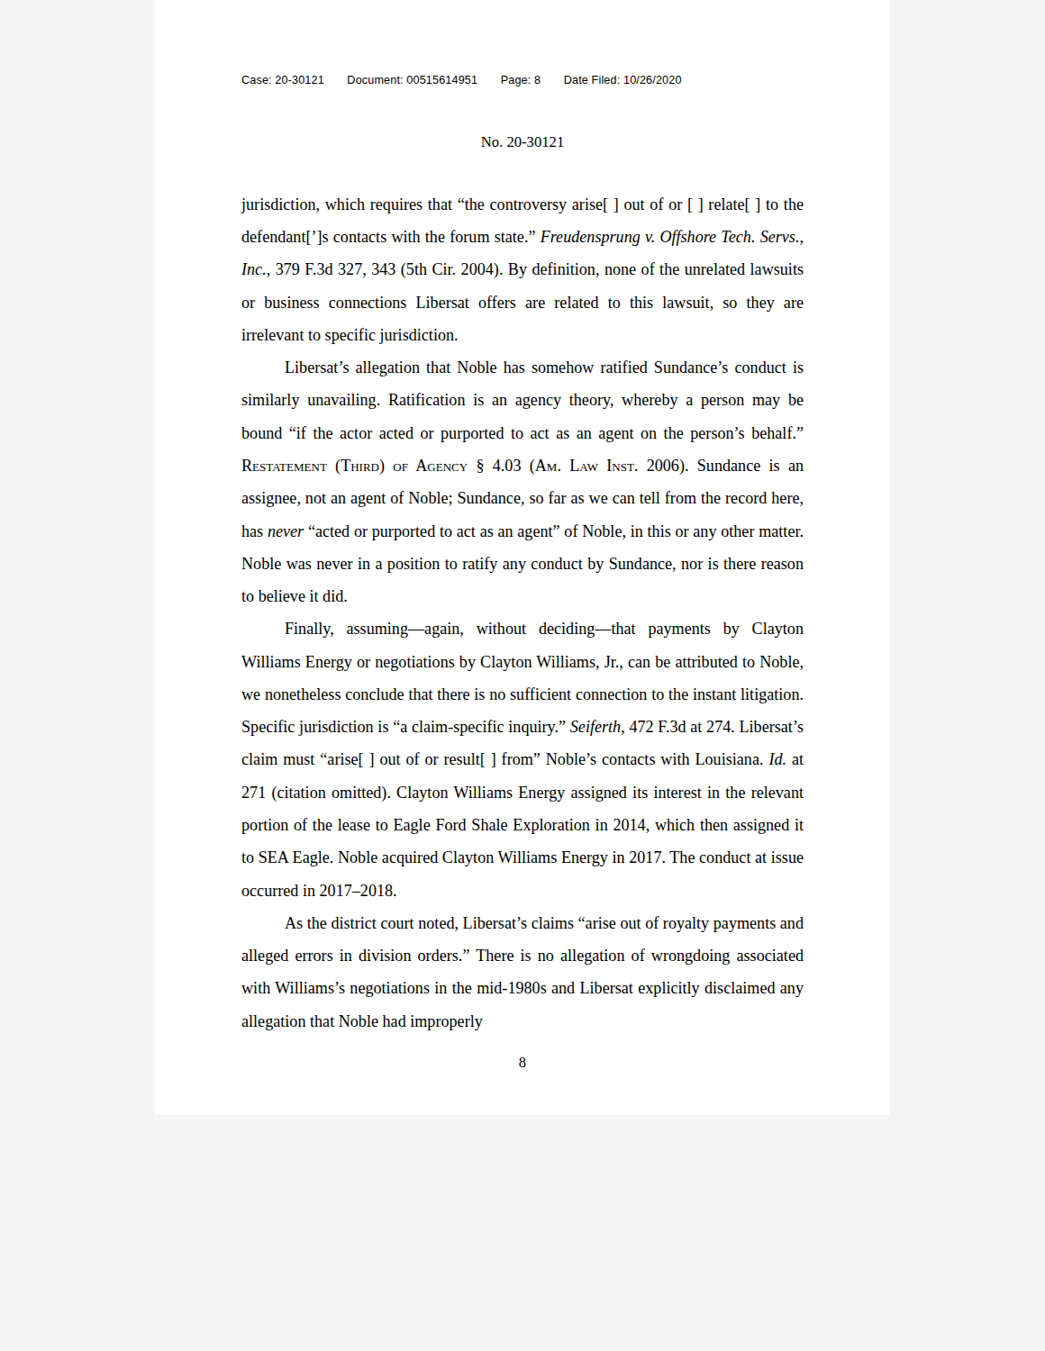Case: 20-30121 Document: 00515614951 Page: 8 Date Filed: 10/26/2020
No. 20-30121
jurisdiction, which requires that “the controversy arise[ ] out of or [ ] relate[ ] to the defendant[’]s contacts with the forum state.” Freudensprung v. Offshore Tech. Servs., Inc., 379 F.3d 327, 343 (5th Cir. 2004). By definition, none of the unrelated lawsuits or business connections Libersat offers are related to this lawsuit, so they are irrelevant to specific jurisdiction.
Libersat’s allegation that Noble has somehow ratified Sundance’s conduct is similarly unavailing. Ratification is an agency theory, whereby a person may be bound “if the actor acted or purported to act as an agent on the person’s behalf.” Restatement (Third) of Agency § 4.03 (Am. Law Inst. 2006). Sundance is an assignee, not an agent of Noble; Sundance, so far as we can tell from the record here, has never “acted or purported to act as an agent” of Noble, in this or any other matter. Noble was never in a position to ratify any conduct by Sundance, nor is there reason to believe it did.
Finally, assuming—again, without deciding—that payments by Clayton Williams Energy or negotiations by Clayton Williams, Jr., can be attributed to Noble, we nonetheless conclude that there is no sufficient connection to the instant litigation. Specific jurisdiction is “a claim-specific inquiry.” Seiferth, 472 F.3d at 274. Libersat’s claim must “arise[ ] out of or result[ ] from” Noble’s contacts with Louisiana. Id. at 271 (citation omitted). Clayton Williams Energy assigned its interest in the relevant portion of the lease to Eagle Ford Shale Exploration in 2014, which then assigned it to SEA Eagle. Noble acquired Clayton Williams Energy in 2017. The conduct at issue occurred in 2017–2018.
As the district court noted, Libersat’s claims “arise out of royalty payments and alleged errors in division orders.” There is no allegation of wrongdoing associated with Williams’s negotiations in the mid-1980s and Libersat explicitly disclaimed any allegation that Noble had improperly
8